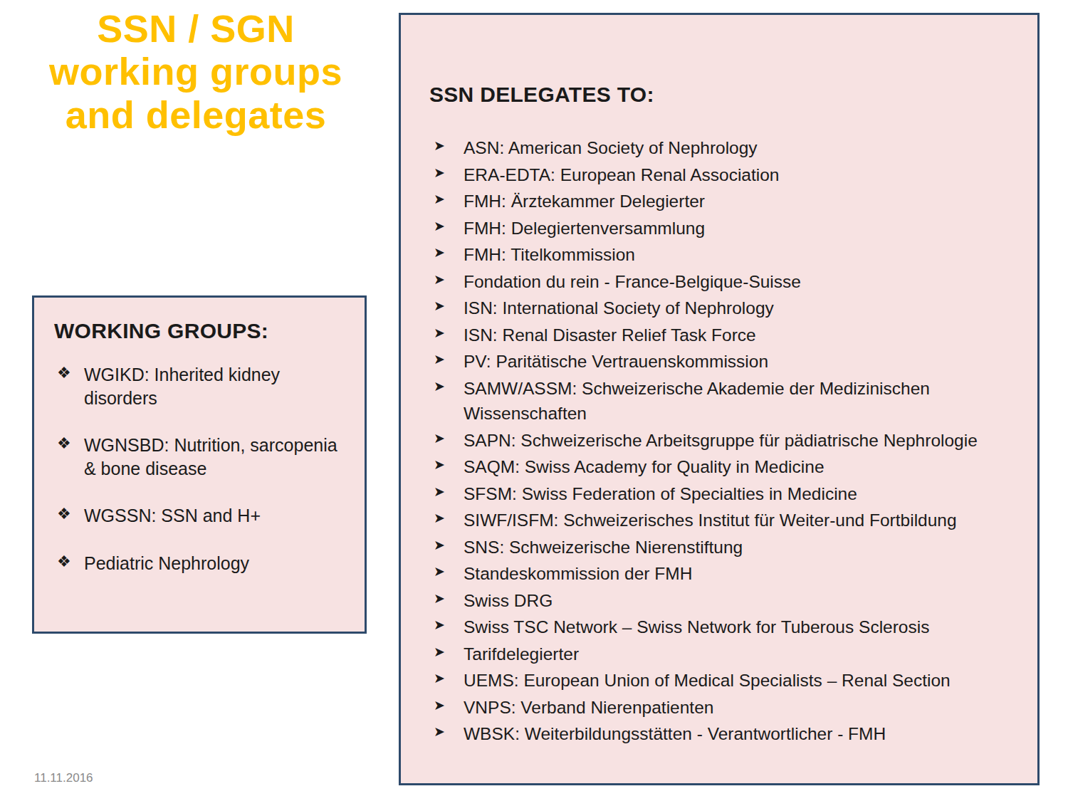SSN / SGN working groups and delegates
WORKING GROUPS:
WGIKD: Inherited kidney disorders
WGNSBD: Nutrition, sarcopenia & bone disease
WGSSN: SSN and H+
Pediatric Nephrology
SSN DELEGATES TO:
ASN: American Society of Nephrology
ERA-EDTA: European Renal Association
FMH: Ärztekammer Delegierter
FMH: Delegiertenversammlung
FMH: Titelkommission
Fondation du rein - France-Belgique-Suisse
ISN: International Society of Nephrology
ISN: Renal Disaster Relief Task Force
PV: Paritätische Vertrauenskommission
SAMW/ASSM: Schweizerische Akademie der Medizinischen Wissenschaften
SAPN: Schweizerische Arbeitsgruppe für pädiatrische Nephrologie
SAQM: Swiss Academy for Quality in Medicine
SFSM: Swiss Federation of Specialties in Medicine
SIWF/ISFM: Schweizerisches Institut für Weiter-und Fortbildung
SNS: Schweizerische Nierenstiftung
Standeskommission der FMH
Swiss DRG
Swiss TSC Network – Swiss Network for Tuberous Sclerosis
Tarifdelegierter
UEMS: European Union of Medical Specialists – Renal Section
VNPS: Verband Nierenpatienten
WBSK: Weiterbildungsstätten - Verantwortlicher - FMH
11.11.2016